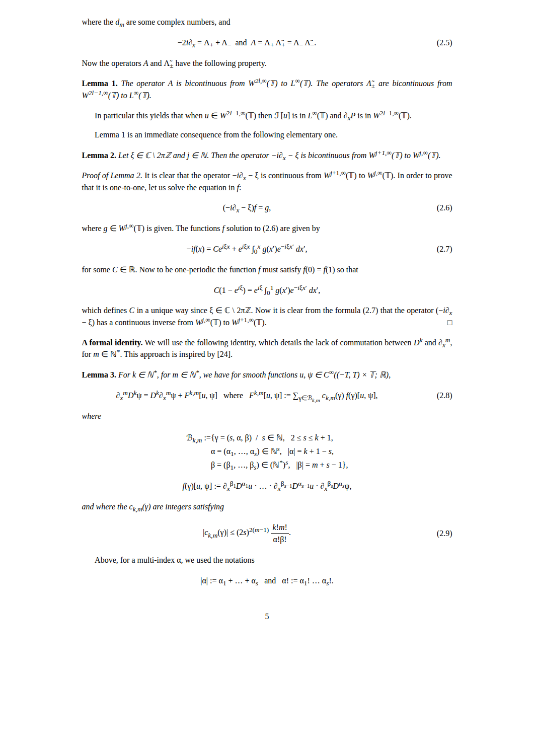where the dm are some complex numbers, and
−2i∂x = Λ+ + Λ− and A = Λ+ Λ̃+ = Λ− Λ̃−.
(2.5)
Now the operators A and Λ̃± have the following property.
Lemma 1. The operator A is bicontinuous from W2l,∞(𝕋) to L∞(𝕋). The operators Λ̃± are bicontinuous from W2l−1,∞(𝕋) to L∞(𝕋).
In particular this yields that when u ∈ W2l−1,∞(𝕋) then ℱ[u] is in L∞(𝕋) and ∂xP is in W2l−1,∞(𝕋).
Lemma 1 is an immediate consequence from the following elementary one.
Lemma 2. Let ξ ∈ ℂ \ 2πℤ and j ∈ ℕ. Then the operator −i∂x − ξ is bicontinuous from Wj+1,∞(𝕋) to Wj,∞(𝕋).
Proof of Lemma 2. It is clear that the operator −i∂x − ξ is continuous from Wj+1,∞(𝕋) to Wj,∞(𝕋). In order to prove that it is one-to-one, let us solve the equation in f:
(−i∂x − ξ)f = g,
(2.6)
where g ∈ Wj,∞(𝕋) is given. The functions f solution to (2.6) are given by
−if(x) = Ceiξx + eiξx ∫0x g(x′)e−iξx′ dx′,
(2.7)
for some C ∈ ℝ. Now to be one-periodic the function f must satisfy f(0) = f(1) so that
C(1 − eiξ) = eiξ ∫01 g(x′)e−iξx′ dx′,
which defines C in a unique way since ξ ∈ ℂ \ 2πℤ. Now it is clear from the formula (2.7) that the operator (−i∂x − ξ) has a continuous inverse from Wj,∞(𝕋) to Wj+1,∞(𝕋). □
A formal identity. We will use the following identity, which details the lack of commutation between Dk and ∂xm, for m ∈ ℕ*. This approach is inspired by [24].
Lemma 3. For k ∈ ℕ*, for m ∈ ℕ*, we have for smooth functions u, ψ ∈ C∞((−T, T) × 𝕋; ℝ),
∂xmDkψ = Dk∂xmψ + Fk,m[u, ψ] where Fk,m[u, ψ] := ∑γ∈ℬk,m ck,m(γ) f(γ)[u, ψ],
(2.8)
where
ℬk,m := {γ = (s, α, β) / s ∈ ℕ, 2 ≤ s ≤ k + 1,
α = (α1, …, αs) ∈ ℕs, |α| = k + 1 − s,
β = (β1, …, βs) ∈ (ℕ*)s, |β| = m + s − 1},
f(γ)[u, ψ] := ∂xβ1Dα1u · … · ∂xβs−1Dαs−1u · ∂xβsDαsψ,
and where the ck,m(γ) are integers satisfying
|ck,m(γ)| ≤ (2s)2(m−1) k!m!α!β!.
(2.9)
Above, for a multi-index α, we used the notations
|α| := α1 + … + αs and α! := α1! … αs!.
5